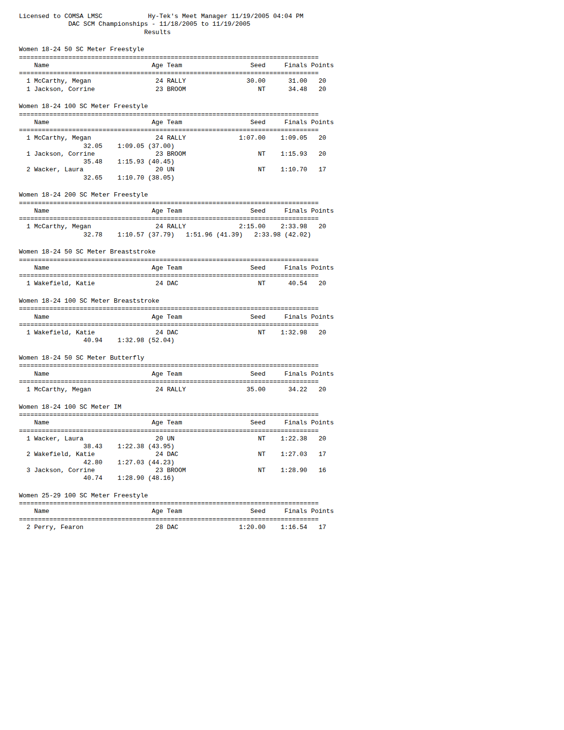Licensed to COMSA LMSC            Hy-Tek's Meet Manager 11/19/2005 04:04 PM
             DAC SCM Championships - 11/18/2005 to 11/19/2005
                                 Results
Women 18-24 50 SC Meter Freestyle
===============================================================================
    Name                           Age Team                  Seed     Finals Points
===============================================================================
  1 McCarthy, Megan                 24 RALLY                30.00      31.00   20
  1 Jackson, Corrine                23 BROOM                   NT      34.48   20
Women 18-24 100 SC Meter Freestyle
===============================================================================
    Name                           Age Team                  Seed     Finals Points
===============================================================================
  1 McCarthy, Megan                 24 RALLY              1:07.00    1:09.05   20
                 32.05    1:09.05 (37.00)
  1 Jackson, Corrine                23 BROOM                   NT    1:15.93   20
                 35.48    1:15.93 (40.45)
  2 Wacker, Laura                   20 UN                      NT    1:10.70   17
                 32.65    1:10.70 (38.05)
Women 18-24 200 SC Meter Freestyle
===============================================================================
    Name                           Age Team                  Seed     Finals Points
===============================================================================
  1 McCarthy, Megan                 24 RALLY              2:15.00    2:33.98   20
                 32.78    1:10.57 (37.79)   1:51.96 (41.39)   2:33.98 (42.02)
Women 18-24 50 SC Meter Breaststroke
===============================================================================
    Name                           Age Team                  Seed     Finals Points
===============================================================================
  1 Wakefield, Katie                24 DAC                     NT      40.54   20
Women 18-24 100 SC Meter Breaststroke
===============================================================================
    Name                           Age Team                  Seed     Finals Points
===============================================================================
  1 Wakefield, Katie                24 DAC                     NT    1:32.98   20
                 40.94    1:32.98 (52.04)
Women 18-24 50 SC Meter Butterfly
===============================================================================
    Name                           Age Team                  Seed     Finals Points
===============================================================================
  1 McCarthy, Megan                 24 RALLY                35.00      34.22   20
Women 18-24 100 SC Meter IM
===============================================================================
    Name                           Age Team                  Seed     Finals Points
===============================================================================
  1 Wacker, Laura                   20 UN                      NT    1:22.38   20
                 38.43    1:22.38 (43.95)
  2 Wakefield, Katie                24 DAC                     NT    1:27.03   17
                 42.80    1:27.03 (44.23)
  3 Jackson, Corrine                23 BROOM                   NT    1:28.90   16
                 40.74    1:28.90 (48.16)
Women 25-29 100 SC Meter Freestyle
===============================================================================
    Name                           Age Team                  Seed     Finals Points
===============================================================================
  2 Perry, Fearon                   28 DAC                1:20.00    1:16.54   17